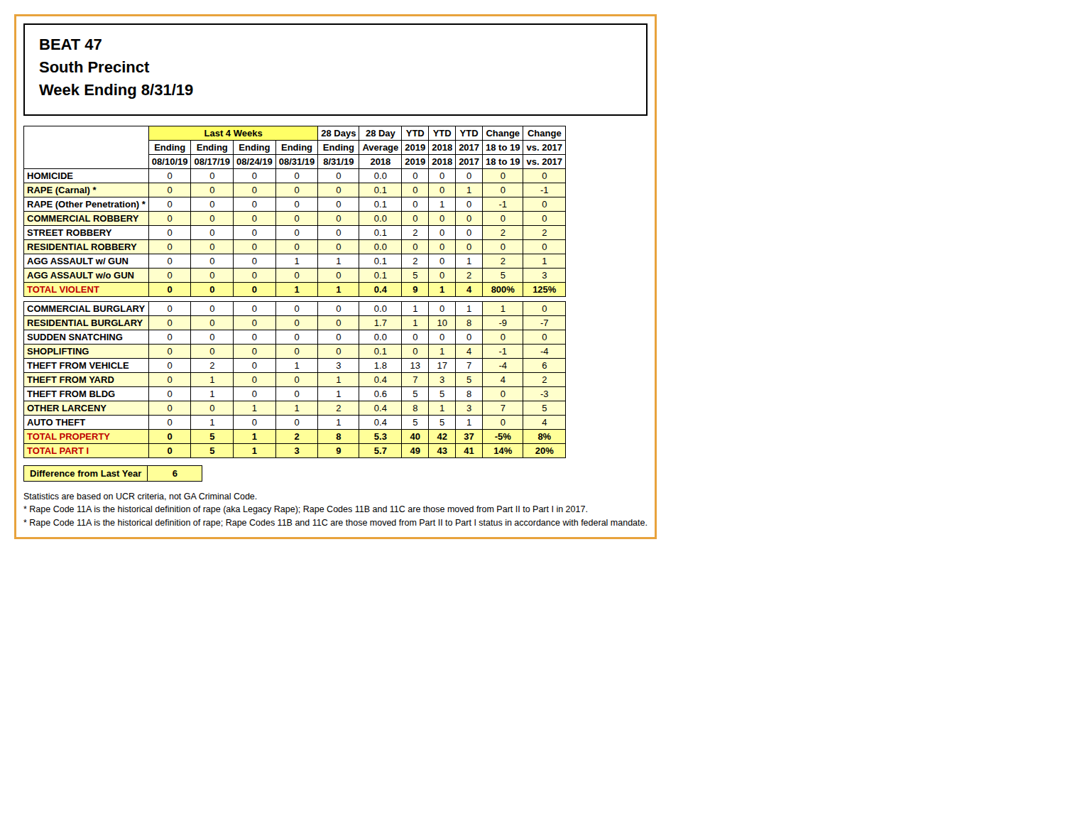BEAT 47
South Precinct
Week Ending 8/31/19
| | Last 4 Weeks | 28 Days | 28 Day | YTD | YTD | YTD | Change | Change |
| --- | --- | --- | --- | --- | --- | --- | --- | --- |
| Ending | Ending | Ending | Ending | Ending | Average | 2019 | 2018 | 2017 | 18 to 19 | vs. 2017 |
| 08/10/19 | 08/17/19 | 08/24/19 | 08/31/19 | 8/31/19 | 2018 | 2019 | 2018 | 2017 | 18 to 19 | vs. 2017 |
| HOMICIDE | 0 | 0 | 0 | 0 | 0 | 0.0 | 0 | 0 | 0 | 0 | 0 |
| RAPE (Carnal) * | 0 | 0 | 0 | 0 | 0 | 0.1 | 0 | 0 | 1 | 0 | -1 |
| RAPE (Other Penetration) * | 0 | 0 | 0 | 0 | 0 | 0.1 | 0 | 1 | 0 | -1 | 0 |
| COMMERCIAL ROBBERY | 0 | 0 | 0 | 0 | 0 | 0.0 | 0 | 0 | 0 | 0 | 0 |
| STREET ROBBERY | 0 | 0 | 0 | 0 | 0 | 0.1 | 2 | 0 | 0 | 2 | 2 |
| RESIDENTIAL ROBBERY | 0 | 0 | 0 | 0 | 0 | 0.0 | 0 | 0 | 0 | 0 | 0 |
| AGG ASSAULT w/ GUN | 0 | 0 | 0 | 1 | 1 | 0.1 | 2 | 0 | 1 | 2 | 1 |
| AGG ASSAULT w/o GUN | 0 | 0 | 0 | 0 | 0 | 0.1 | 5 | 0 | 2 | 5 | 3 |
| TOTAL VIOLENT | 0 | 0 | 0 | 1 | 1 | 0.4 | 9 | 1 | 4 | 800% | 125% |
| COMMERCIAL BURGLARY | 0 | 0 | 0 | 0 | 0 | 0.0 | 1 | 0 | 1 | 1 | 0 |
| RESIDENTIAL BURGLARY | 0 | 0 | 0 | 0 | 0 | 1.7 | 1 | 10 | 8 | -9 | -7 |
| SUDDEN SNATCHING | 0 | 0 | 0 | 0 | 0 | 0.0 | 0 | 0 | 0 | 0 | 0 |
| SHOPLIFTING | 0 | 0 | 0 | 0 | 0 | 0.1 | 0 | 1 | 4 | -1 | -4 |
| THEFT FROM VEHICLE | 0 | 2 | 0 | 1 | 3 | 1.8 | 13 | 17 | 7 | -4 | 6 |
| THEFT FROM YARD | 0 | 1 | 0 | 0 | 1 | 0.4 | 7 | 3 | 5 | 4 | 2 |
| THEFT FROM BLDG | 0 | 1 | 0 | 0 | 1 | 0.6 | 5 | 5 | 8 | 0 | -3 |
| OTHER LARCENY | 0 | 0 | 1 | 1 | 2 | 0.4 | 8 | 1 | 3 | 7 | 5 |
| AUTO THEFT | 0 | 1 | 0 | 0 | 1 | 0.4 | 5 | 5 | 1 | 0 | 4 |
| TOTAL PROPERTY | 0 | 5 | 1 | 2 | 8 | 5.3 | 40 | 42 | 37 | -5% | 8% |
| TOTAL PART I | 0 | 5 | 1 | 3 | 9 | 5.7 | 49 | 43 | 41 | 14% | 20% |
| Difference from Last Year | 6 |
Statistics are based on UCR criteria, not GA Criminal Code.
* Rape Code 11A is the historical definition of rape (aka Legacy Rape); Rape Codes 11B and 11C are those moved from Part II to Part I in 2017.
* Rape Code 11A is the historical definition of rape; Rape Codes 11B and 11C are those moved from Part II to Part I status in accordance with federal mandate.